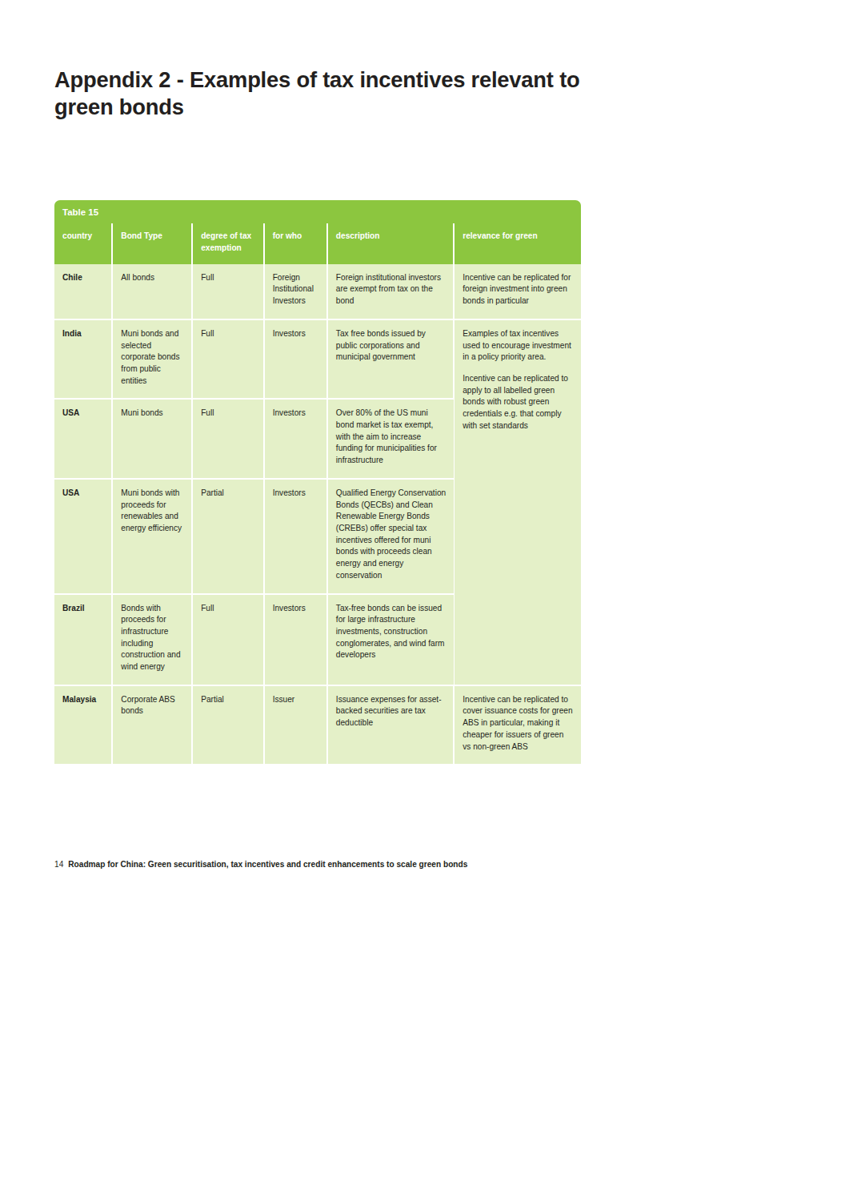Appendix 2 - Examples of tax incentives relevant to green bonds
Table 15
| country | Bond Type | degree of tax exemption | for who | description | relevance for green |
| --- | --- | --- | --- | --- | --- |
| Chile | All bonds | Full | Foreign Institutional Investors | Foreign institutional investors are exempt from tax on the bond | Incentive can be replicated for foreign investment into green bonds in particular |
| India | Muni bonds and selected corporate bonds from public entities | Full | Investors | Tax free bonds issued by public corporations and municipal government | Examples of tax incentives used to encourage investment in a policy priority area. Incentive can be replicated to apply to all labelled green bonds with robust green credentials e.g. that comply with set standards |
| USA | Muni bonds | Full | Investors | Over 80% of the US muni bond market is tax exempt, with the aim to increase funding for municipalities for infrastructure |
| USA | Muni bonds with proceeds for renewables and energy efficiency | Partial | Investors | Qualified Energy Conservation Bonds (QECBs) and Clean Renewable Energy Bonds (CREBs) offer special tax incentives offered for muni bonds with proceeds clean energy and energy conservation |
| Brazil | Bonds with proceeds for infrastructure including construction and wind energy | Full | Investors | Tax-free bonds can be issued for large infrastructure investments, construction conglomerates, and wind farm developers |
| Malaysia | Corporate ABS bonds | Partial | Issuer | Issuance expenses for asset-backed securities are tax deductible | Incentive can be replicated to cover issuance costs for green ABS in particular, making it cheaper for issuers of green vs non-green ABS |
14 Roadmap for China: Green securitisation, tax incentives and credit enhancements to scale green bonds